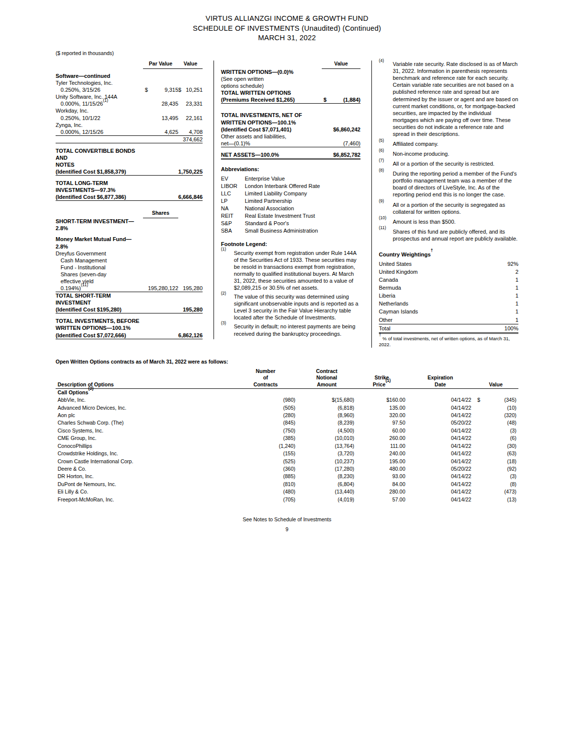VIRTUS ALLIANZGI INCOME & GROWTH FUND
SCHEDULE OF INVESTMENTS (Unaudited) (Continued)
MARCH 31, 2022
($ reported in thousands)
| | Par Value | Value |
| Software—continued | | | |
| Tyler Technologies, Inc. | | | |
| 0.250%, 3/15/26 | $ | 9,315 | $ 10,251 |
| Unity Software, Inc. 144A | | | |
| 0.000%, 11/15/26 (1) | | 28,435 | 23,331 |
| Workday, Inc. | | | |
| 0.250%, 10/1/22 | | 13,495 | 22,161 |
| Zynga, Inc. | | | |
| 0.000%, 12/15/26 | | 4,625 | 4,708 |
| | | | 374,662 |
| TOTAL CONVERTIBLE BONDS AND NOTES | | | |
| (Identified Cost $1,858,379) | | | 1,750,225 |
| TOTAL LONG-TERM INVESTMENTS—97.3% | | | |
| (Identified Cost $6,877,386) | | | 6,666,846 |
| | Shares | |
| SHORT-TERM INVESTMENT—2.8% | | | |
| Money Market Mutual Fund—2.8% | | | |
| Dreyfus Government | | | |
| Cash Management | | | |
| Fund - Institutional | | | |
| Shares (seven-day | | | |
| effective yield | | | |
| 0.194%) (11) | | 195,280,122 | 195,280 |
| TOTAL SHORT-TERM INVESTMENT | | | |
| (Identified Cost $195,280) | | | 195,280 |
| TOTAL INVESTMENTS, BEFORE WRITTEN OPTIONS—100.1% | | | |
| (Identified Cost $7,072,666) | | | 6,862,126 |
| | Value |
| WRITTEN OPTIONS—(0.0)% | | |
| (See open written | | |
| options schedule) | | |
| TOTAL WRITTEN OPTIONS | | |
| (Premiums Received $1,265) | $ | (1,884) |
| TOTAL INVESTMENTS, NET OF WRITTEN OPTIONS—100.1% | | |
| (Identified Cost $7,071,401) | | $6,860,242 |
| Other assets and liabilities, | | |
| net—(0.1)% | | (7,460) |
| NET ASSETS—100.0% | | $6,852,782 |
Abbreviations:
EV
Enterprise Value
LIBOR
London Interbank Offered Rate
LLC
Limited Liability Company
LP
Limited Partnership
NA
National Association
REIT
Real Estate Investment Trust
S&P
Standard & Poor's
SBA
Small Business Administration
Footnote Legend:
(1)
Security exempt from registration under Rule 144A of the Securities Act of 1933. These securities may be resold in transactions exempt from registration, normally to qualified institutional buyers. At March 31, 2022, these securities amounted to a value of $2,089,215 or 30.5% of net assets.
(2)
The value of this security was determined using significant unobservable inputs and is reported as a Level 3 security in the Fair Value Hierarchy table located after the Schedule of Investments.
(3)
Security in default; no interest payments are being received during the bankruptcy proceedings.
(4)
Variable rate security. Rate disclosed is as of March 31, 2022. Information in parenthesis represents benchmark and reference rate for each security. Certain variable rate securities are not based on a published reference rate and spread but are determined by the issuer or agent and are based on current market conditions, or, for mortgage-backed securities, are impacted by the individual mortgages which are paying off over time. These securities do not indicate a reference rate and spread in their descriptions.
(5)
Affiliated company.
(6)
Non-income producing.
(7)
All or a portion of the security is restricted.
(8)
During the reporting period a member of the Fund's portfolio management team was a member of the board of directors of LiveStyle, Inc. As of the reporting period end this is no longer the case.
(9)
All or a portion of the security is segregated as collateral for written options.
(10)
Amount is less than $500.
(11)
Shares of this fund are publicly offered, and its prospectus and annual report are publicly available.
Country Weightings†
| United States | 92% |
| United Kingdom | 2 |
| Canada | 1 |
| Bermuda | 1 |
| Liberia | 1 |
| Netherlands | 1 |
| Cayman Islands | 1 |
| Other | 1 |
| Total | 100% |
† % of total investments, net of written options, as of March 31, 2022.
Open Written Options contracts as of March 31, 2022 were as follows:
| | Number of | Contract Notional | Strike | Expiration | |
| --- | --- | --- | --- | --- | --- |
| Description of Options | Contracts | Amount | Price (1) | Date | Value |
| Call Options (2) | | | | | | |
| AbbVie, Inc. | (980) | $(15,680) | $160.00 | 04/14/22 | $ | (345) |
| Advanced Micro Devices, Inc. | (505) | (6,818) | 135.00 | 04/14/22 | | (10) |
| Aon plc | (280) | (8,960) | 320.00 | 04/14/22 | | (320) |
| Charles Schwab Corp. (The) | (845) | (8,239) | 97.50 | 05/20/22 | | (48) |
| Cisco Systems, Inc. | (750) | (4,500) | 60.00 | 04/14/22 | | (3) |
| CME Group, Inc. | (385) | (10,010) | 260.00 | 04/14/22 | | (6) |
| ConocoPhillips | (1,240) | (13,764) | 111.00 | 04/14/22 | | (30) |
| Crowdstrike Holdings, Inc. | (155) | (3,720) | 240.00 | 04/14/22 | | (63) |
| Crown Castle International Corp. | (525) | (10,237) | 195.00 | 04/14/22 | | (18) |
| Deere & Co. | (360) | (17,280) | 480.00 | 05/20/22 | | (92) |
| DR Horton, Inc. | (885) | (8,230) | 93.00 | 04/14/22 | | (3) |
| DuPont de Nemours, Inc. | (810) | (6,804) | 84.00 | 04/14/22 | | (8) |
| Eli Lilly & Co. | (480) | (13,440) | 280.00 | 04/14/22 | | (473) |
| Freeport-McMoRan, Inc. | (705) | (4,019) | 57.00 | 04/14/22 | | (13) |
See Notes to Schedule of Investments
9